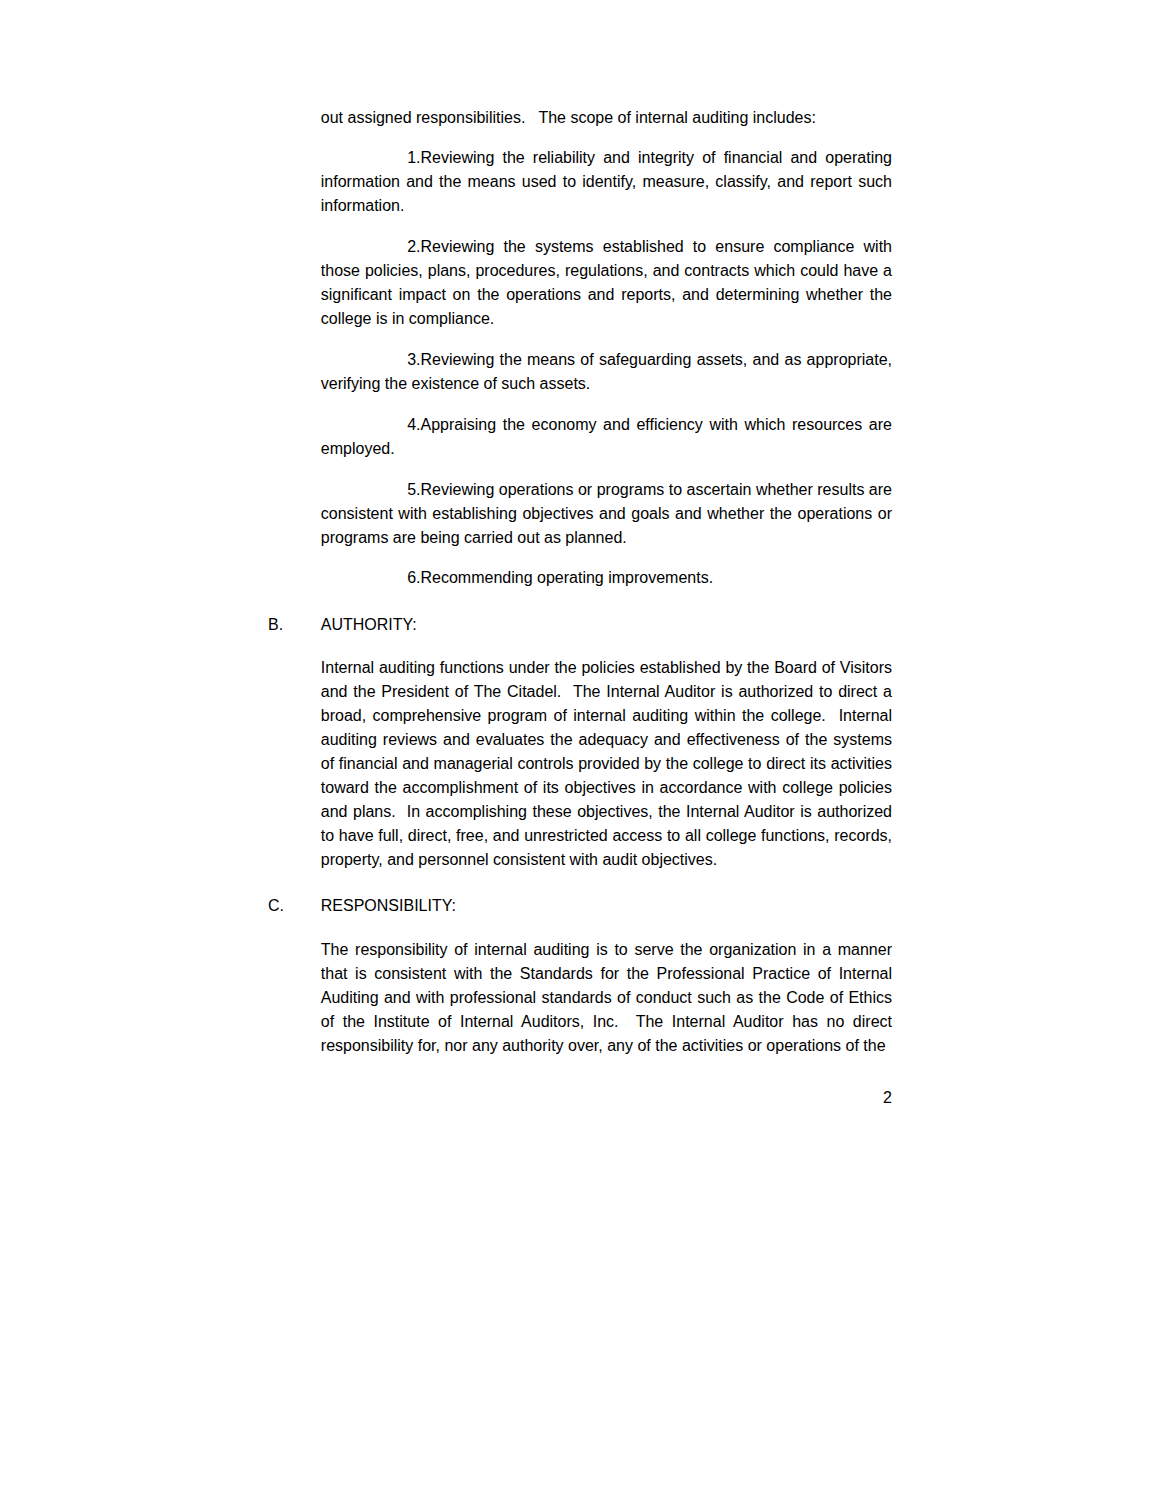out assigned responsibilities. The scope of internal auditing includes:
1. Reviewing the reliability and integrity of financial and operating information and the means used to identify, measure, classify, and report such information.
2. Reviewing the systems established to ensure compliance with those policies, plans, procedures, regulations, and contracts which could have a significant impact on the operations and reports, and determining whether the college is in compliance.
3. Reviewing the means of safeguarding assets, and as appropriate, verifying the existence of such assets.
4. Appraising the economy and efficiency with which resources are employed.
5. Reviewing operations or programs to ascertain whether results are consistent with establishing objectives and goals and whether the operations or programs are being carried out as planned.
6. Recommending operating improvements.
B.
AUTHORITY:
Internal auditing functions under the policies established by the Board of Visitors and the President of The Citadel. The Internal Auditor is authorized to direct a broad, comprehensive program of internal auditing within the college. Internal auditing reviews and evaluates the adequacy and effectiveness of the systems of financial and managerial controls provided by the college to direct its activities toward the accomplishment of its objectives in accordance with college policies and plans. In accomplishing these objectives, the Internal Auditor is authorized to have full, direct, free, and unrestricted access to all college functions, records, property, and personnel consistent with audit objectives.
C.
RESPONSIBILITY:
The responsibility of internal auditing is to serve the organization in a manner that is consistent with the Standards for the Professional Practice of Internal Auditing and with professional standards of conduct such as the Code of Ethics of the Institute of Internal Auditors, Inc. The Internal Auditor has no direct responsibility for, nor any authority over, any of the activities or operations of the
2